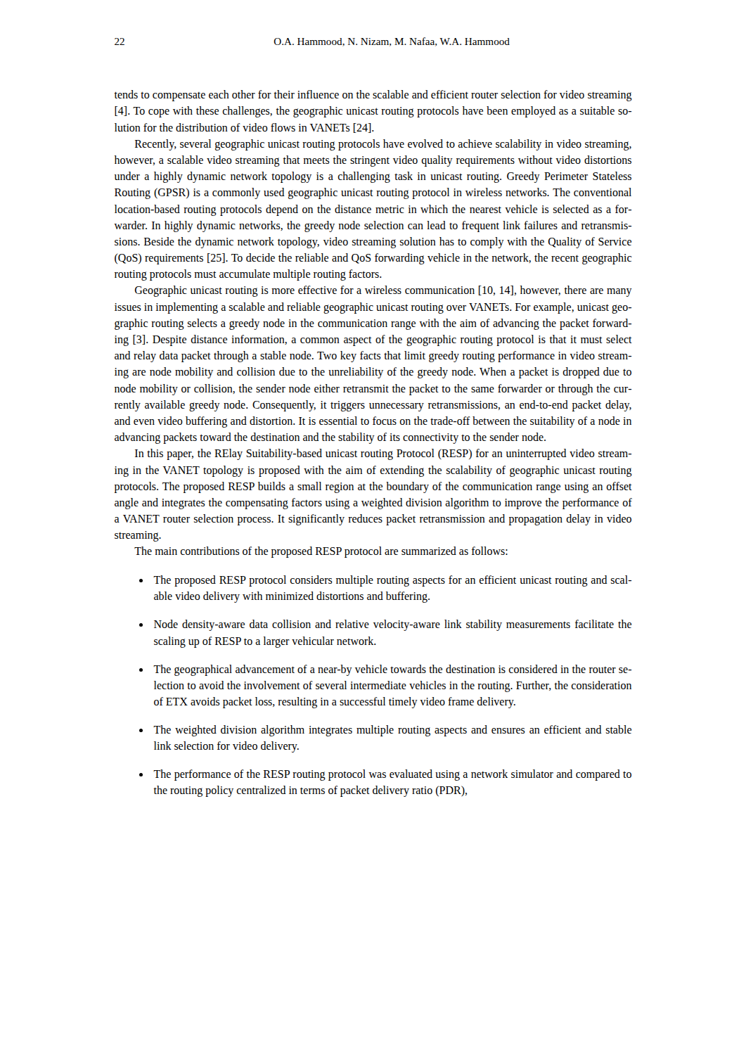22 O.A. Hammood, N. Nizam, M. Nafaa, W.A. Hammood
tends to compensate each other for their influence on the scalable and efficient router selection for video streaming [4]. To cope with these challenges, the geographic unicast routing protocols have been employed as a suitable solution for the distribution of video flows in VANETs [24].
Recently, several geographic unicast routing protocols have evolved to achieve scalability in video streaming, however, a scalable video streaming that meets the stringent video quality requirements without video distortions under a highly dynamic network topology is a challenging task in unicast routing. Greedy Perimeter Stateless Routing (GPSR) is a commonly used geographic unicast routing protocol in wireless networks. The conventional location-based routing protocols depend on the distance metric in which the nearest vehicle is selected as a forwarder. In highly dynamic networks, the greedy node selection can lead to frequent link failures and retransmissions. Beside the dynamic network topology, video streaming solution has to comply with the Quality of Service (QoS) requirements [25]. To decide the reliable and QoS forwarding vehicle in the network, the recent geographic routing protocols must accumulate multiple routing factors.
Geographic unicast routing is more effective for a wireless communication [10, 14], however, there are many issues in implementing a scalable and reliable geographic unicast routing over VANETs. For example, unicast geographic routing selects a greedy node in the communication range with the aim of advancing the packet forwarding [3]. Despite distance information, a common aspect of the geographic routing protocol is that it must select and relay data packet through a stable node. Two key facts that limit greedy routing performance in video streaming are node mobility and collision due to the unreliability of the greedy node. When a packet is dropped due to node mobility or collision, the sender node either retransmit the packet to the same forwarder or through the currently available greedy node. Consequently, it triggers unnecessary retransmissions, an end-to-end packet delay, and even video buffering and distortion. It is essential to focus on the trade-off between the suitability of a node in advancing packets toward the destination and the stability of its connectivity to the sender node.
In this paper, the RElay Suitability-based unicast routing Protocol (RESP) for an uninterrupted video streaming in the VANET topology is proposed with the aim of extending the scalability of geographic unicast routing protocols. The proposed RESP builds a small region at the boundary of the communication range using an offset angle and integrates the compensating factors using a weighted division algorithm to improve the performance of a VANET router selection process. It significantly reduces packet retransmission and propagation delay in video streaming.
The main contributions of the proposed RESP protocol are summarized as follows:
The proposed RESP protocol considers multiple routing aspects for an efficient unicast routing and scalable video delivery with minimized distortions and buffering.
Node density-aware data collision and relative velocity-aware link stability measurements facilitate the scaling up of RESP to a larger vehicular network.
The geographical advancement of a near-by vehicle towards the destination is considered in the router selection to avoid the involvement of several intermediate vehicles in the routing. Further, the consideration of ETX avoids packet loss, resulting in a successful timely video frame delivery.
The weighted division algorithm integrates multiple routing aspects and ensures an efficient and stable link selection for video delivery.
The performance of the RESP routing protocol was evaluated using a network simulator and compared to the routing policy centralized in terms of packet delivery ratio (PDR),